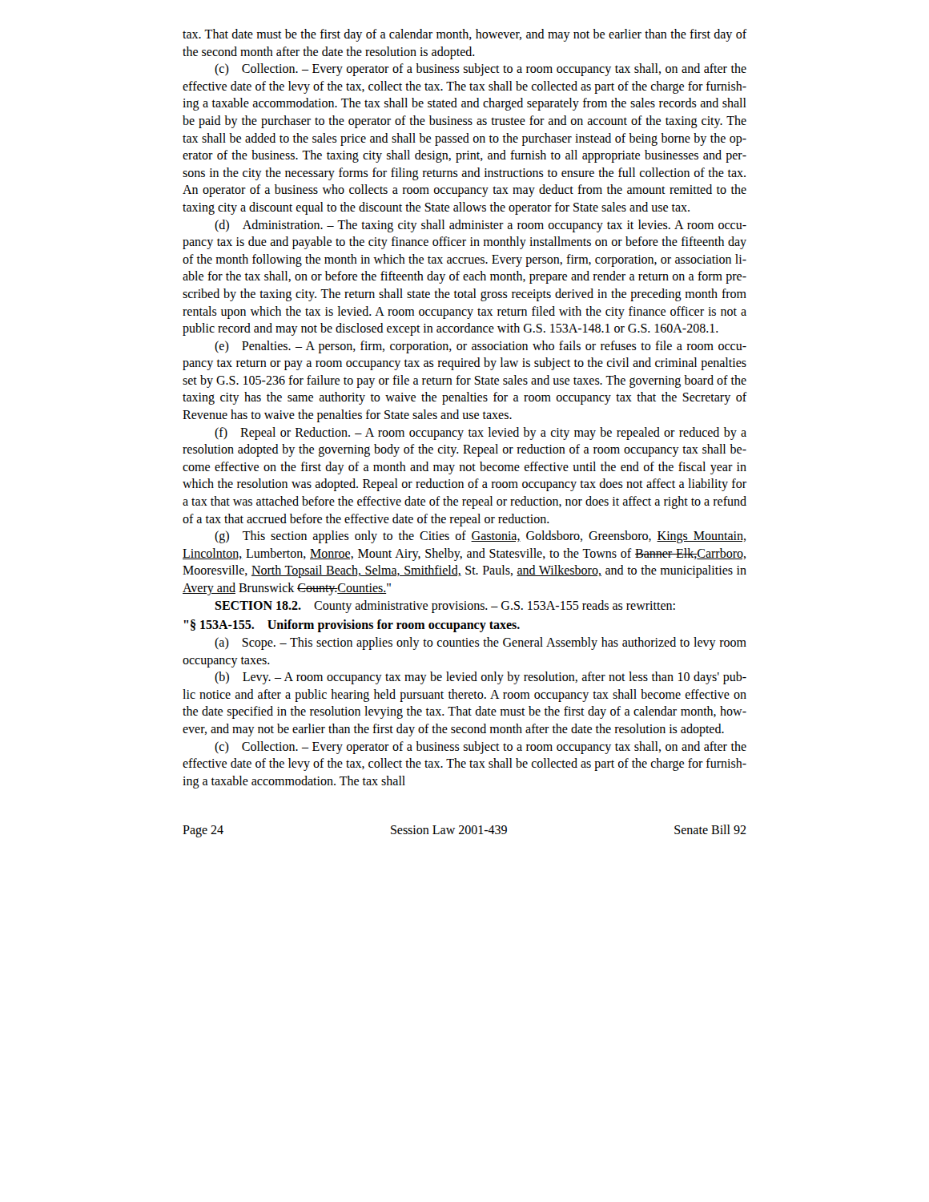tax. That date must be the first day of a calendar month, however, and may not be earlier than the first day of the second month after the date the resolution is adopted.
(c) Collection. – Every operator of a business subject to a room occupancy tax shall, on and after the effective date of the levy of the tax, collect the tax. The tax shall be collected as part of the charge for furnishing a taxable accommodation. The tax shall be stated and charged separately from the sales records and shall be paid by the purchaser to the operator of the business as trustee for and on account of the taxing city. The tax shall be added to the sales price and shall be passed on to the purchaser instead of being borne by the operator of the business. The taxing city shall design, print, and furnish to all appropriate businesses and persons in the city the necessary forms for filing returns and instructions to ensure the full collection of the tax. An operator of a business who collects a room occupancy tax may deduct from the amount remitted to the taxing city a discount equal to the discount the State allows the operator for State sales and use tax.
(d) Administration. – The taxing city shall administer a room occupancy tax it levies. A room occupancy tax is due and payable to the city finance officer in monthly installments on or before the fifteenth day of the month following the month in which the tax accrues. Every person, firm, corporation, or association liable for the tax shall, on or before the fifteenth day of each month, prepare and render a return on a form prescribed by the taxing city. The return shall state the total gross receipts derived in the preceding month from rentals upon which the tax is levied. A room occupancy tax return filed with the city finance officer is not a public record and may not be disclosed except in accordance with G.S. 153A-148.1 or G.S. 160A-208.1.
(e) Penalties. – A person, firm, corporation, or association who fails or refuses to file a room occupancy tax return or pay a room occupancy tax as required by law is subject to the civil and criminal penalties set by G.S. 105-236 for failure to pay or file a return for State sales and use taxes. The governing board of the taxing city has the same authority to waive the penalties for a room occupancy tax that the Secretary of Revenue has to waive the penalties for State sales and use taxes.
(f) Repeal or Reduction. – A room occupancy tax levied by a city may be repealed or reduced by a resolution adopted by the governing body of the city. Repeal or reduction of a room occupancy tax shall become effective on the first day of a month and may not become effective until the end of the fiscal year in which the resolution was adopted. Repeal or reduction of a room occupancy tax does not affect a liability for a tax that was attached before the effective date of the repeal or reduction, nor does it affect a right to a refund of a tax that accrued before the effective date of the repeal or reduction.
(g) This section applies only to the Cities of Gastonia, Goldsboro, Greensboro, Kings Mountain, Lincolnton, Lumberton, Monroe, Mount Airy, Shelby, and Statesville, to the Towns of Banner Elk,Carrboro, Mooresville, North Topsail Beach, Selma, Smithfield, St. Pauls, and Wilkesboro, and to the municipalities in Avery and Brunswick County.Counties."
SECTION 18.2. County administrative provisions. – G.S. 153A-155 reads as rewritten:
"§ 153A-155. Uniform provisions for room occupancy taxes.
(a) Scope. – This section applies only to counties the General Assembly has authorized to levy room occupancy taxes.
(b) Levy. – A room occupancy tax may be levied only by resolution, after not less than 10 days' public notice and after a public hearing held pursuant thereto. A room occupancy tax shall become effective on the date specified in the resolution levying the tax. That date must be the first day of a calendar month, however, and may not be earlier than the first day of the second month after the date the resolution is adopted.
(c) Collection. – Every operator of a business subject to a room occupancy tax shall, on and after the effective date of the levy of the tax, collect the tax. The tax shall be collected as part of the charge for furnishing a taxable accommodation. The tax shall
Page 24 Session Law 2001-439 Senate Bill 92